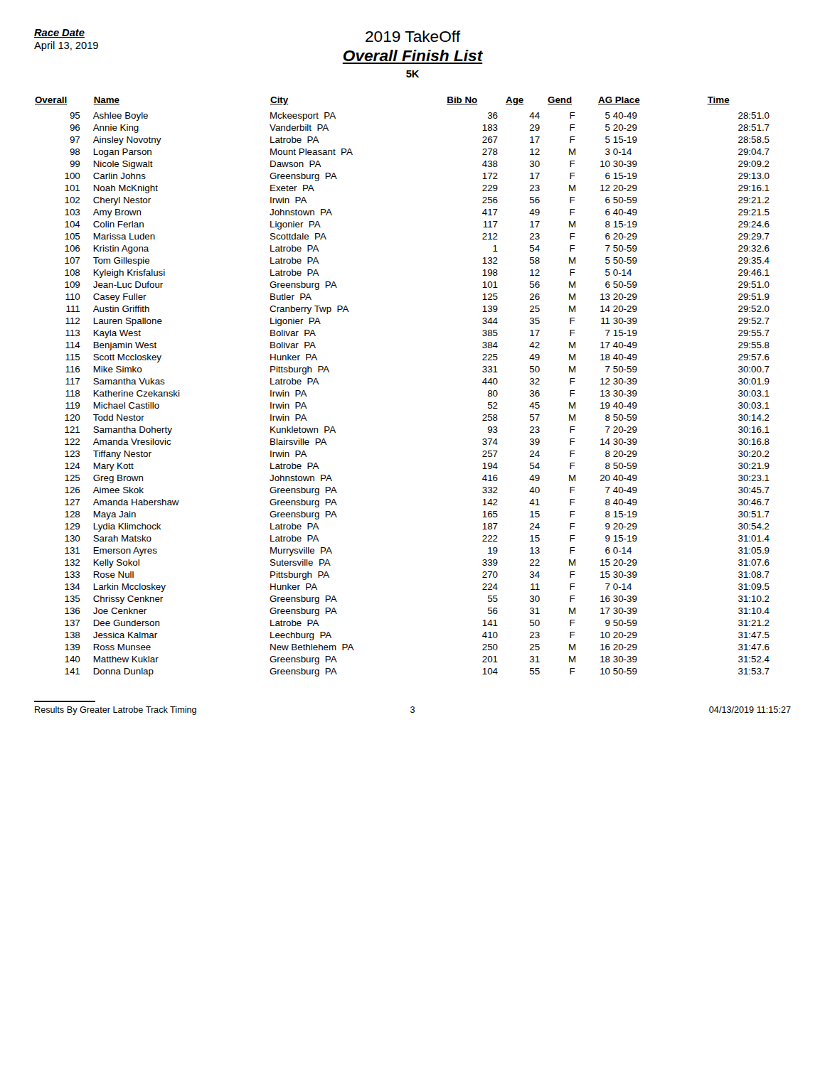Race Date
April 13, 2019
2019 TakeOff
Overall Finish List
5K
| Overall | Name | City | Bib No | Age | Gend | AG Place | Time |
| --- | --- | --- | --- | --- | --- | --- | --- |
| 95 | Ashlee Boyle | Mckeesport PA | 36 | 44 | F | 5 40-49 | 28:51.0 |
| 96 | Annie King | Vanderbilt PA | 183 | 29 | F | 5 20-29 | 28:51.7 |
| 97 | Ainsley Novotny | Latrobe PA | 267 | 17 | F | 5 15-19 | 28:58.5 |
| 98 | Logan Parson | Mount Pleasant PA | 278 | 12 | M | 3 0-14 | 29:04.7 |
| 99 | Nicole Sigwalt | Dawson PA | 438 | 30 | F | 10 30-39 | 29:09.2 |
| 100 | Carlin Johns | Greensburg PA | 172 | 17 | F | 6 15-19 | 29:13.0 |
| 101 | Noah McKnight | Exeter PA | 229 | 23 | M | 12 20-29 | 29:16.1 |
| 102 | Cheryl Nestor | Irwin PA | 256 | 56 | F | 6 50-59 | 29:21.2 |
| 103 | Amy Brown | Johnstown PA | 417 | 49 | F | 6 40-49 | 29:21.5 |
| 104 | Colin Ferlan | Ligonier PA | 117 | 17 | M | 8 15-19 | 29:24.6 |
| 105 | Marissa Luden | Scottdale PA | 212 | 23 | F | 6 20-29 | 29:29.7 |
| 106 | Kristin Agona | Latrobe PA | 1 | 54 | F | 7 50-59 | 29:32.6 |
| 107 | Tom Gillespie | Latrobe PA | 132 | 58 | M | 5 50-59 | 29:35.4 |
| 108 | Kyleigh Krisfalusi | Latrobe PA | 198 | 12 | F | 5 0-14 | 29:46.1 |
| 109 | Jean-Luc Dufour | Greensburg PA | 101 | 56 | M | 6 50-59 | 29:51.0 |
| 110 | Casey Fuller | Butler PA | 125 | 26 | M | 13 20-29 | 29:51.9 |
| 111 | Austin Griffith | Cranberry Twp PA | 139 | 25 | M | 14 20-29 | 29:52.0 |
| 112 | Lauren Spallone | Ligonier PA | 344 | 35 | F | 11 30-39 | 29:52.7 |
| 113 | Kayla West | Bolivar PA | 385 | 17 | F | 7 15-19 | 29:55.7 |
| 114 | Benjamin West | Bolivar PA | 384 | 42 | M | 17 40-49 | 29:55.8 |
| 115 | Scott Mccloskey | Hunker PA | 225 | 49 | M | 18 40-49 | 29:57.6 |
| 116 | Mike Simko | Pittsburgh PA | 331 | 50 | M | 7 50-59 | 30:00.7 |
| 117 | Samantha Vukas | Latrobe PA | 440 | 32 | F | 12 30-39 | 30:01.9 |
| 118 | Katherine Czekanski | Irwin PA | 80 | 36 | F | 13 30-39 | 30:03.1 |
| 119 | Michael Castillo | Irwin PA | 52 | 45 | M | 19 40-49 | 30:03.1 |
| 120 | Todd Nestor | Irwin PA | 258 | 57 | M | 8 50-59 | 30:14.2 |
| 121 | Samantha Doherty | Kunkletown PA | 93 | 23 | F | 7 20-29 | 30:16.1 |
| 122 | Amanda Vresilovic | Blairsville PA | 374 | 39 | F | 14 30-39 | 30:16.8 |
| 123 | Tiffany Nestor | Irwin PA | 257 | 24 | F | 8 20-29 | 30:20.2 |
| 124 | Mary Kott | Latrobe PA | 194 | 54 | F | 8 50-59 | 30:21.9 |
| 125 | Greg Brown | Johnstown PA | 416 | 49 | M | 20 40-49 | 30:23.1 |
| 126 | Aimee Skok | Greensburg PA | 332 | 40 | F | 7 40-49 | 30:45.7 |
| 127 | Amanda Habershaw | Greensburg PA | 142 | 41 | F | 8 40-49 | 30:46.7 |
| 128 | Maya Jain | Greensburg PA | 165 | 15 | F | 8 15-19 | 30:51.7 |
| 129 | Lydia Klimchock | Latrobe PA | 187 | 24 | F | 9 20-29 | 30:54.2 |
| 130 | Sarah Matsko | Latrobe PA | 222 | 15 | F | 9 15-19 | 31:01.4 |
| 131 | Emerson Ayres | Murrysville PA | 19 | 13 | F | 6 0-14 | 31:05.9 |
| 132 | Kelly Sokol | Sutersville PA | 339 | 22 | M | 15 20-29 | 31:07.6 |
| 133 | Rose Null | Pittsburgh PA | 270 | 34 | F | 15 30-39 | 31:08.7 |
| 134 | Larkin Mccloskey | Hunker PA | 224 | 11 | F | 7 0-14 | 31:09.5 |
| 135 | Chrissy Cenkner | Greensburg PA | 55 | 30 | F | 16 30-39 | 31:10.2 |
| 136 | Joe Cenkner | Greensburg PA | 56 | 31 | M | 17 30-39 | 31:10.4 |
| 137 | Dee Gunderson | Latrobe PA | 141 | 50 | F | 9 50-59 | 31:21.2 |
| 138 | Jessica Kalmar | Leechburg PA | 410 | 23 | F | 10 20-29 | 31:47.5 |
| 139 | Ross Munsee | New Bethlehem PA | 250 | 25 | M | 16 20-29 | 31:47.6 |
| 140 | Matthew Kuklar | Greensburg PA | 201 | 31 | M | 18 30-39 | 31:52.4 |
| 141 | Donna Dunlap | Greensburg PA | 104 | 55 | F | 10 50-59 | 31:53.7 |
Results By Greater Latrobe Track Timing 3 04/13/2019 11:15:27